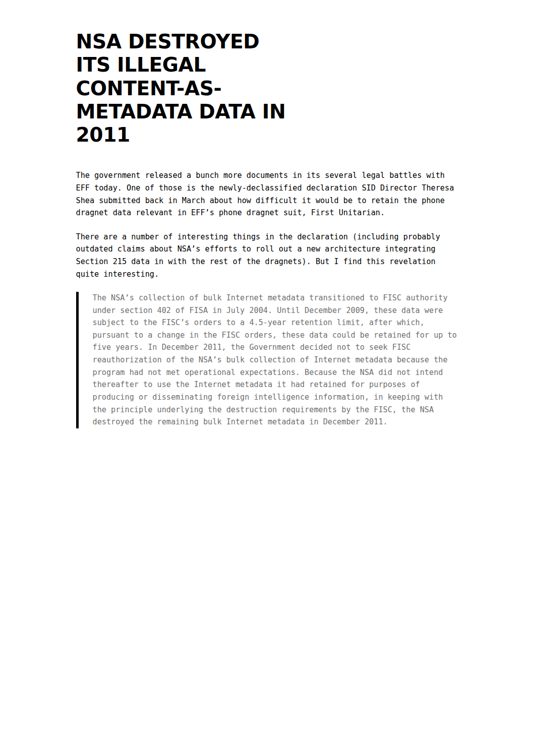NSA destroyed its illegal content-as-metadata data in 2011
The government released a bunch more documents in its several legal battles with EFF today. One of those is the newly-declassified declaration SID Director Theresa Shea submitted back in March about how difficult it would be to retain the phone dragnet data relevant in EFF’s phone dragnet suit, First Unitarian.
There are a number of interesting things in the declaration (including probably outdated claims about NSA’s efforts to roll out a new architecture integrating Section 215 data in with the rest of the dragnets). But I find this revelation quite interesting.
The NSA’s collection of bulk Internet metadata transitioned to FISC authority under section 402 of FISA in July 2004. Until December 2009, these data were subject to the FISC’s orders to a 4.5-year retention limit, after which, pursuant to a change in the FISC orders, these data could be retained for up to five years. In December 2011, the Government decided not to seek FISC reauthorization of the NSA’s bulk collection of Internet metadata because the program had not met operational expectations. Because the NSA did not intend thereafter to use the Internet metadata it had retained for purposes of producing or disseminating foreign intelligence information, in keeping with the principle underlying the destruction requirements by the FISC, the NSA destroyed the remaining bulk Internet metadata in December 2011.